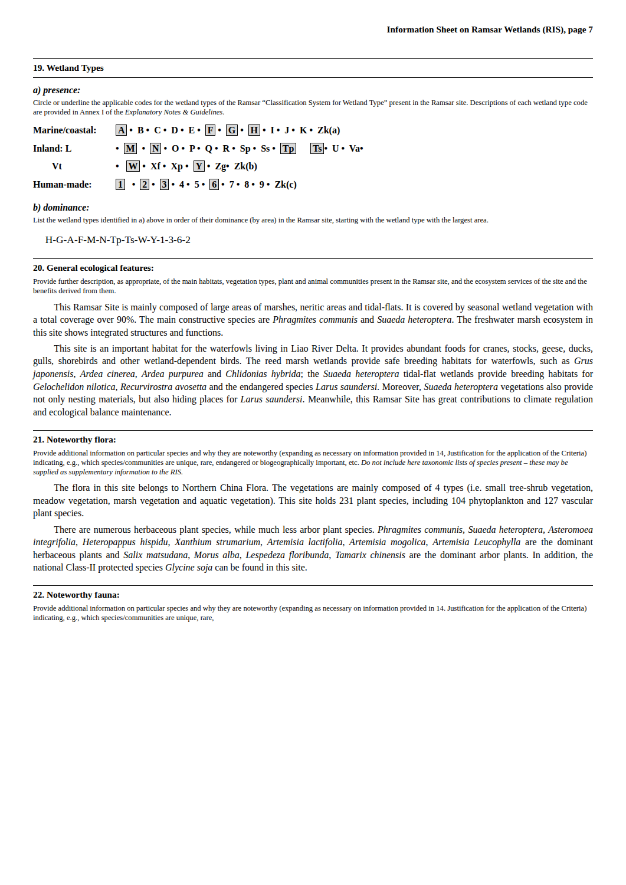Information Sheet on Ramsar Wetlands (RIS), page 7
19. Wetland Types
a) presence:
Circle or underline the applicable codes for the wetland types of the Ramsar “Classification System for Wetland Type” present in the Ramsar site. Descriptions of each wetland type code are provided in Annex I of the Explanatory Notes & Guidelines.
Marine/coastal: A • B • C • D • E • F • G • H • I • J • K • Zk(a)
Inland: L • M • N • O • P • Q • R • Sp • Ss • Tp Ts• U • Va•
Vt • W • Xf • Xp • Y • Zg• Zk(b)
Human-made: 1 • 2 • 3 • 4 • 5 • 6 • 7 • 8 • 9 • Zk(c)
b) dominance:
List the wetland types identified in a) above in order of their dominance (by area) in the Ramsar site, starting with the wetland type with the largest area.
H-G-A-F-M-N-Tp-Ts-W-Y-1-3-6-2
20. General ecological features:
Provide further description, as appropriate, of the main habitats, vegetation types, plant and animal communities present in the Ramsar site, and the ecosystem services of the site and the benefits derived from them.
This Ramsar Site is mainly composed of large areas of marshes, neritic areas and tidal-flats. It is covered by seasonal wetland vegetation with a total coverage over 90%. The main constructive species are Phragmites communis and Suaeda heteroptera. The freshwater marsh ecosystem in this site shows integrated structures and functions.
This site is an important habitat for the waterfowls living in Liao River Delta. It provides abundant foods for cranes, stocks, geese, ducks, gulls, shorebirds and other wetland-dependent birds. The reed marsh wetlands provide safe breeding habitats for waterfowls, such as Grus japonensis, Ardea cinerea, Ardea purpurea and Chlidonias hybrida; the Suaeda heteroptera tidal-flat wetlands provide breeding habitats for Gelochelidon nilotica, Recurvirostra avosetta and the endangered species Larus saundersi. Moreover, Suaeda heteroptera vegetations also provide not only nesting materials, but also hiding places for Larus saundersi. Meanwhile, this Ramsar Site has great contributions to climate regulation and ecological balance maintenance.
21. Noteworthy flora:
Provide additional information on particular species and why they are noteworthy (expanding as necessary on information provided in 14, Justification for the application of the Criteria) indicating, e.g., which species/communities are unique, rare, endangered or biogeographically important, etc. Do not include here taxonomic lists of species present – these may be supplied as supplementary information to the RIS.
The flora in this site belongs to Northern China Flora. The vegetations are mainly composed of 4 types (i.e. small tree-shrub vegetation, meadow vegetation, marsh vegetation and aquatic vegetation). This site holds 231 plant species, including 104 phytoplankton and 127 vascular plant species.
There are numerous herbaceous plant species, while much less arbor plant species. Phragmites communis, Suaeda heteroptera, Asteromoea integrifolia, Heteropappus hispidu, Xanthium strumarium, Artemisia lactifolia, Artemisia mogolica, Artemisia Leucophylla are the dominant herbaceous plants and Salix matsudana, Morus alba, Lespedeza floribunda, Tamarix chinensis are the dominant arbor plants. In addition, the national Class-II protected species Glycine soja can be found in this site.
22. Noteworthy fauna:
Provide additional information on particular species and why they are noteworthy (expanding as necessary on information provided in 14. Justification for the application of the Criteria) indicating, e.g., which species/communities are unique, rare,